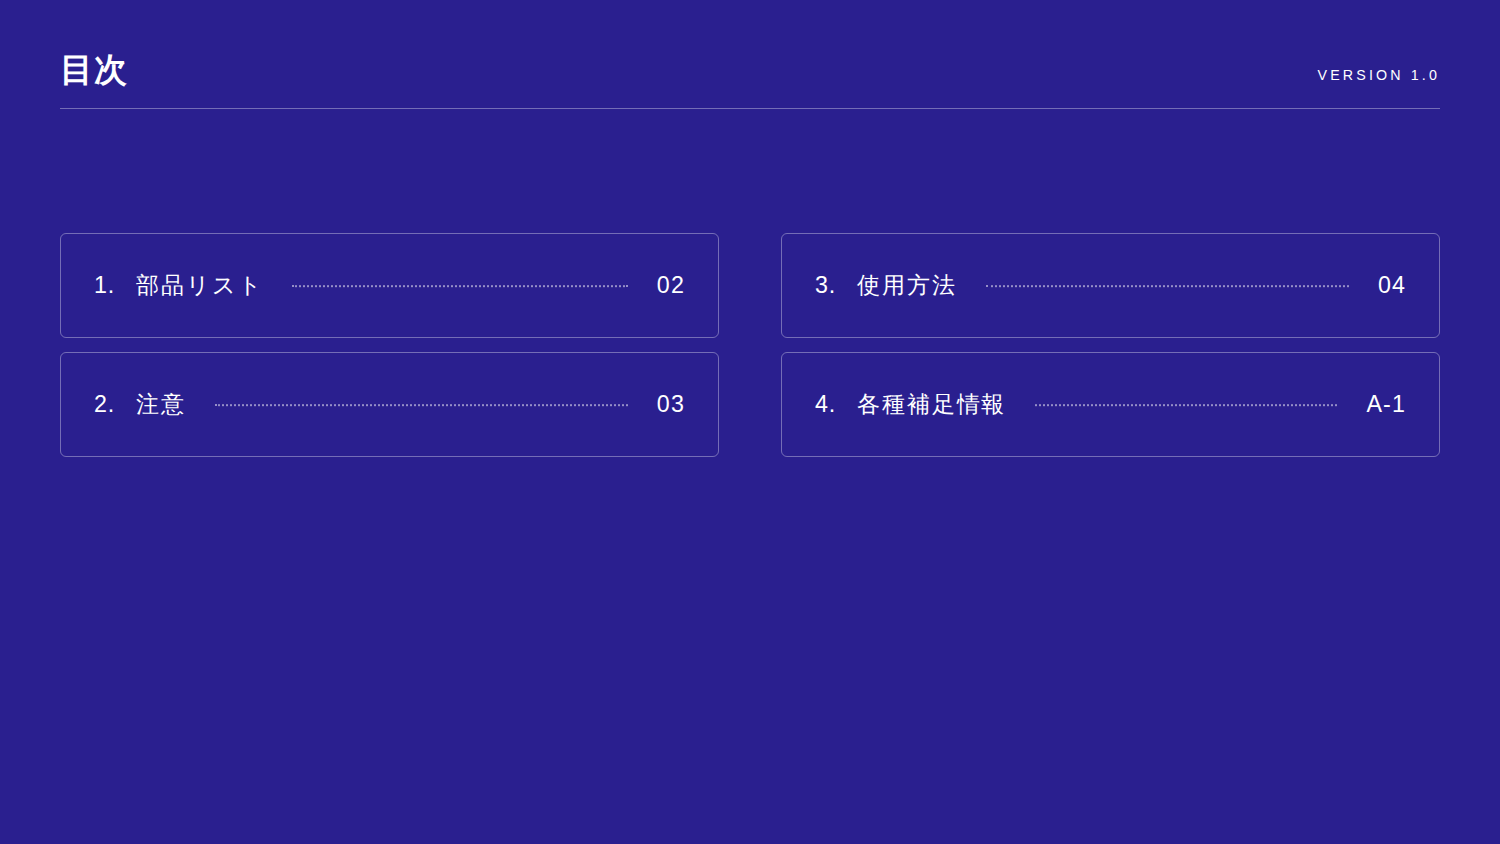目次
VERSION 1.0
1. 部品リスト 02
3. 使用方法 04
2. 注意 03
4. 各種補足情報 A-1